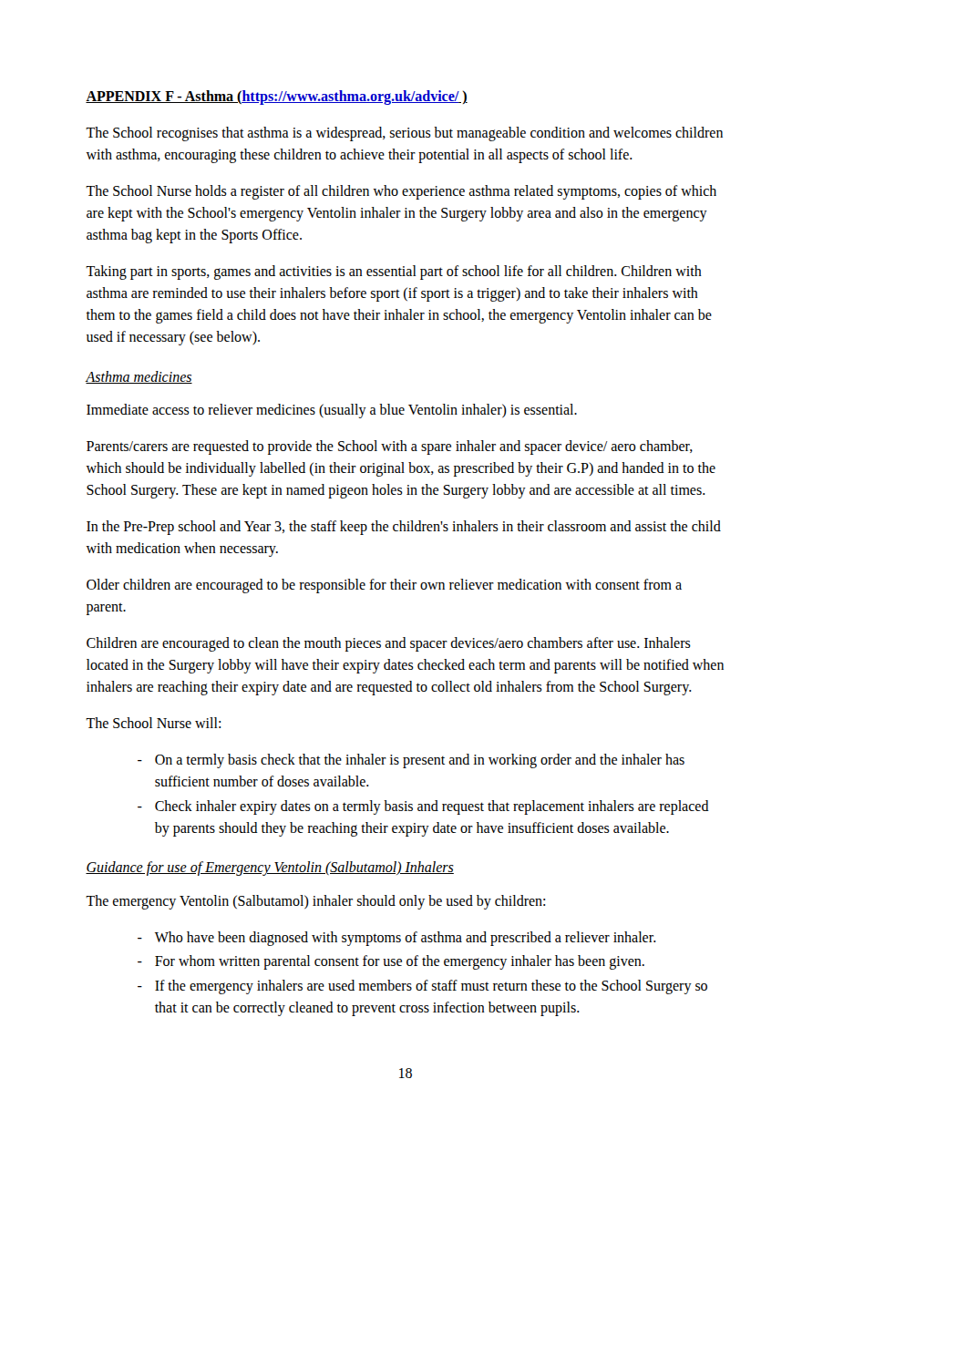APPENDIX F - Asthma (https://www.asthma.org.uk/advice/ )
The School recognises that asthma is a widespread, serious but manageable condition and welcomes children with asthma, encouraging these children to achieve their potential in all aspects of school life.
The School Nurse holds a register of all children who experience asthma related symptoms, copies of which are kept with the School's emergency Ventolin inhaler in the Surgery lobby area and also in the emergency asthma bag kept in the Sports Office.
Taking part in sports, games and activities is an essential part of school life for all children. Children with asthma are reminded to use their inhalers before sport (if sport is a trigger) and to take their inhalers with them to the games field a child does not have their inhaler in school, the emergency Ventolin inhaler can be used if necessary (see below).
Asthma medicines
Immediate access to reliever medicines (usually a blue Ventolin inhaler) is essential.
Parents/carers are requested to provide the School with a spare inhaler and spacer device/ aero chamber, which should be individually labelled (in their original box, as prescribed by their G.P) and handed in to the School Surgery. These are kept in named pigeon holes in the Surgery lobby and are accessible at all times.
In the Pre-Prep school and Year 3, the staff keep the children's inhalers in their classroom and assist the child with medication when necessary.
Older children are encouraged to be responsible for their own reliever medication with consent from a parent.
Children are encouraged to clean the mouth pieces and spacer devices/aero chambers after use. Inhalers located in the Surgery lobby will have their expiry dates checked each term and parents will be notified when inhalers are reaching their expiry date and are requested to collect old inhalers from the School Surgery.
The School Nurse will:
On a termly basis check that the inhaler is present and in working order and the inhaler has sufficient number of doses available.
Check inhaler expiry dates on a termly basis and request that replacement inhalers are replaced by parents should they be reaching their expiry date or have insufficient doses available.
Guidance for use of Emergency Ventolin (Salbutamol) Inhalers
The emergency Ventolin (Salbutamol) inhaler should only be used by children:
Who have been diagnosed with symptoms of asthma and prescribed a reliever inhaler.
For whom written parental consent for use of the emergency inhaler has been given.
If the emergency inhalers are used members of staff must return these to the School Surgery so that it can be correctly cleaned to prevent cross infection between pupils.
18